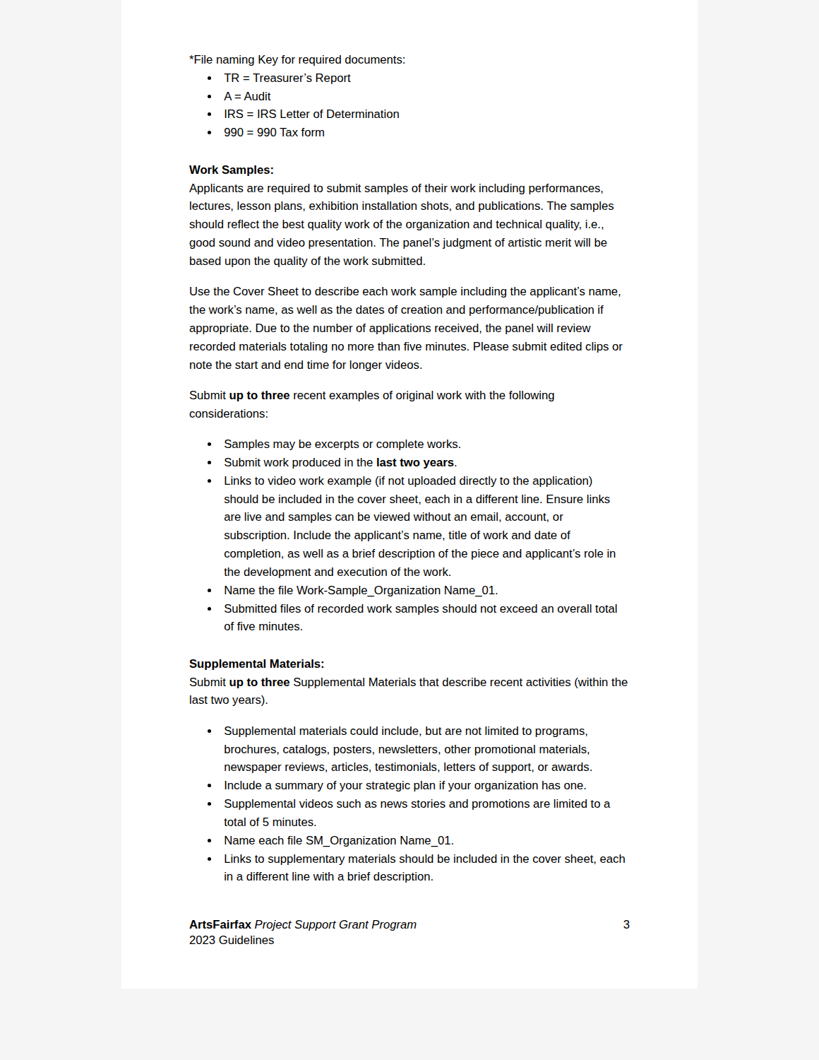*File naming Key for required documents:
TR = Treasurer’s Report
A = Audit
IRS = IRS Letter of Determination
990 = 990 Tax form
Work Samples:
Applicants are required to submit samples of their work including performances, lectures, lesson plans, exhibition installation shots, and publications. The samples should reflect the best quality work of the organization and technical quality, i.e., good sound and video presentation. The panel’s judgment of artistic merit will be based upon the quality of the work submitted.
Use the Cover Sheet to describe each work sample including the applicant’s name, the work’s name, as well as the dates of creation and performance/publication if appropriate. Due to the number of applications received, the panel will review recorded materials totaling no more than five minutes. Please submit edited clips or note the start and end time for longer videos.
Submit up to three recent examples of original work with the following considerations:
Samples may be excerpts or complete works.
Submit work produced in the last two years.
Links to video work example (if not uploaded directly to the application) should be included in the cover sheet, each in a different line. Ensure links are live and samples can be viewed without an email, account, or subscription. Include the applicant’s name, title of work and date of completion, as well as a brief description of the piece and applicant’s role in the development and execution of the work.
Name the file Work-Sample_Organization Name_01.
Submitted files of recorded work samples should not exceed an overall total of five minutes.
Supplemental Materials:
Submit up to three Supplemental Materials that describe recent activities (within the last two years).
Supplemental materials could include, but are not limited to programs, brochures, catalogs, posters, newsletters, other promotional materials, newspaper reviews, articles, testimonials, letters of support, or awards.
Include a summary of your strategic plan if your organization has one.
Supplemental videos such as news stories and promotions are limited to a total of 5 minutes.
Name each file SM_Organization Name_01.
Links to supplementary materials should be included in the cover sheet, each in a different line with a brief description.
ArtsFairfax Project Support Grant Program
2023 Guidelines
3